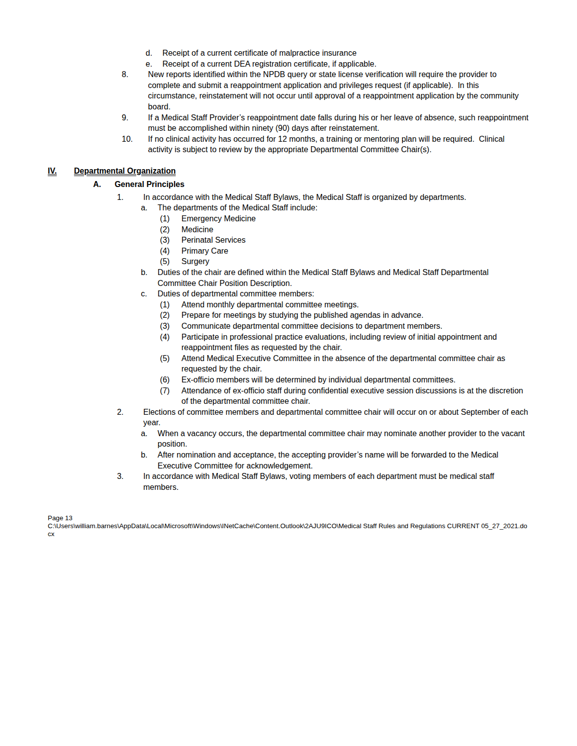d. Receipt of a current certificate of malpractice insurance
e. Receipt of a current DEA registration certificate, if applicable.
8. New reports identified within the NPDB query or state license verification will require the provider to complete and submit a reappointment application and privileges request (if applicable). In this circumstance, reinstatement will not occur until approval of a reappointment application by the community board.
9. If a Medical Staff Provider’s reappointment date falls during his or her leave of absence, such reappointment must be accomplished within ninety (90) days after reinstatement.
10. If no clinical activity has occurred for 12 months, a training or mentoring plan will be required. Clinical activity is subject to review by the appropriate Departmental Committee Chair(s).
IV. Departmental Organization
A. General Principles
1. In accordance with the Medical Staff Bylaws, the Medical Staff is organized by departments.
a. The departments of the Medical Staff include:
(1) Emergency Medicine
(2) Medicine
(3) Perinatal Services
(4) Primary Care
(5) Surgery
b. Duties of the chair are defined within the Medical Staff Bylaws and Medical Staff Departmental Committee Chair Position Description.
c. Duties of departmental committee members:
(1) Attend monthly departmental committee meetings.
(2) Prepare for meetings by studying the published agendas in advance.
(3) Communicate departmental committee decisions to department members.
(4) Participate in professional practice evaluations, including review of initial appointment and reappointment files as requested by the chair.
(5) Attend Medical Executive Committee in the absence of the departmental committee chair as requested by the chair.
(6) Ex-officio members will be determined by individual departmental committees.
(7) Attendance of ex-officio staff during confidential executive session discussions is at the discretion of the departmental committee chair.
2. Elections of committee members and departmental committee chair will occur on or about September of each year.
a. When a vacancy occurs, the departmental committee chair may nominate another provider to the vacant position.
b. After nomination and acceptance, the accepting provider’s name will be forwarded to the Medical Executive Committee for acknowledgement.
3. In accordance with Medical Staff Bylaws, voting members of each department must be medical staff members.
Page 13
C:\Users\william.barnes\AppData\Local\Microsoft\Windows\INetCache\Content.Outlook\2AJU9ICO\Medical Staff Rules and Regulations CURRENT 05_27_2021.docx